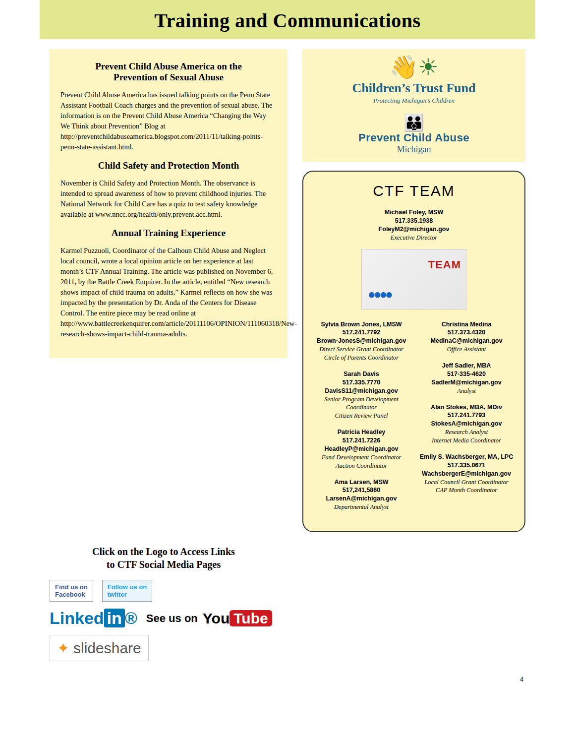Training and Communications
Prevent Child Abuse America on the
Prevention of Sexual Abuse
Prevent Child Abuse America has issued talking points on the Penn State Assistant Football Coach charges and the prevention of sexual abuse. The information is on the Prevent Child Abuse America “Changing the Way We Think about Prevention” Blog at http://preventchildabuseamerica.blogspot.com/2011/11/talking-points-penn-state-assistant.html.
Child Safety and Protection Month
November is Child Safety and Protection Month. The observance is intended to spread awareness of how to prevent childhood injuries. The National Network for Child Care has a quiz to test safety knowledge available at www.nncc.org/health/only.prevent.acc.html.
Annual Training Experience
Karmel Puzzuoli, Coordinator of the Calhoun Child Abuse and Neglect local council, wrote a local opinion article on her experience at last month’s CTF Annual Training. The article was published on November 6, 2011, by the Battle Creek Enquirer. In the article, entitled “New research shows impact of child trauma on adults,” Karmel reflects on how she was impacted by the presentation by Dr. Anda of the Centers for Disease Control. The entire piece may be read online at http://www.battlecreekenquirer.com/article/20111106/OPINION/111060318/New-research-shows-impact-child-trauma-adults.
👋☀
Children’s Trust Fund
Protecting Michigan’s Children
👪
Prevent Child Abuse
Michigan
CTF TEAM
Michael Foley, MSW
517.335.1938
FoleyM2@michigan.gov
Executive Director
TEAM ●●●●
Sylvia Brown Jones, LMSW
517.241.7792
Brown-JonesS@michigan.gov
Direct Service Grant Coordinator
Circle of Parents Coordinator
Sarah Davis
517.335.7770
DavisS11@michigan.gov
Senior Program Development Coordinator
Citizen Review Panel
Patricia Headley
517.241.7226
HeadleyP@michigan.gov
Fund Development Coordinator
Auction Coordinator
Ama Larsen, MSW
517,241,5860
LarsenA@michigan.gov
Departmental Analyst
Christina Medina
517.373.4320
MedinaC@michigan.gov
Office Assistant
Jeff Sadler, MBA
517-335-4620
SadlerM@michigan.gov
Analyst
Alan Stokes, MBA, MDiv
517.241.7793
StokesA@michigan.gov
Research Analyst
Internet Media Coordinator
Emily S. Wachsberger, MA, LPC
517.335.0671
WachsbergerE@michigan.gov
Local Council Grant Coordinator
CAP Month Coordinator
Click on the Logo to Access Links
to CTF Social Media Pages
Find us on
Facebook Follow us on
twitter
Linkedin®
See us on YouTube
✦slideshare
4